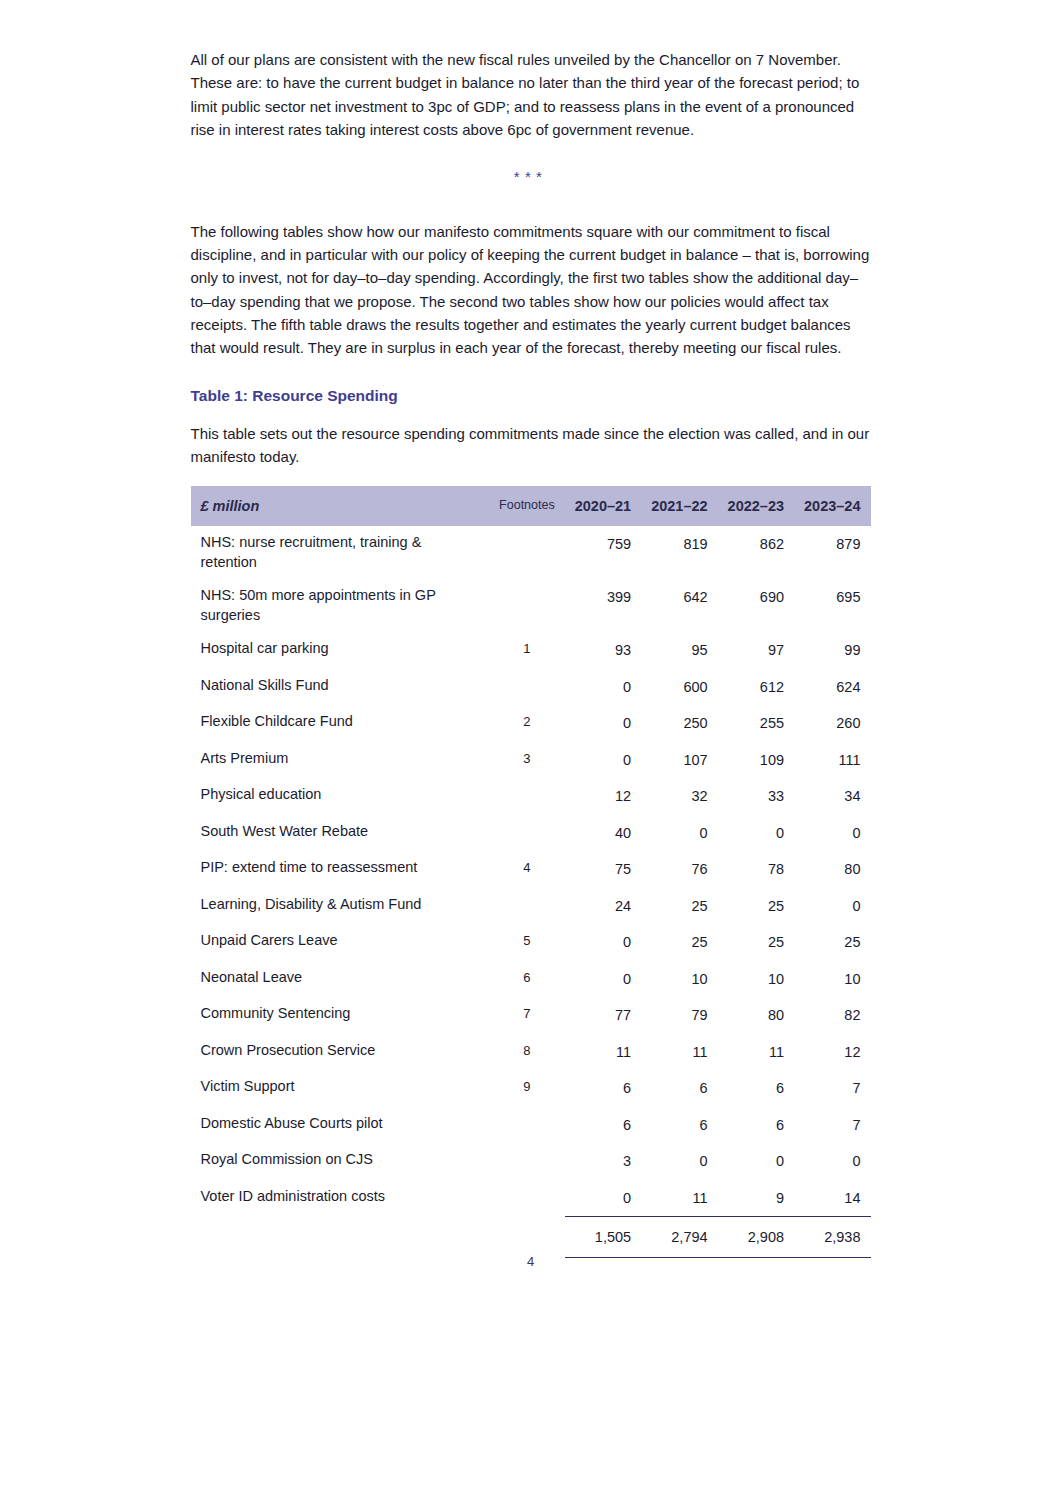All of our plans are consistent with the new fiscal rules unveiled by the Chancellor on 7 November. These are: to have the current budget in balance no later than the third year of the forecast period; to limit public sector net investment to 3pc of GDP; and to reassess plans in the event of a pronounced rise in interest rates taking interest costs above 6pc of government revenue.
***
The following tables show how our manifesto commitments square with our commitment to fiscal discipline, and in particular with our policy of keeping the current budget in balance – that is, borrowing only to invest, not for day–to–day spending. Accordingly, the first two tables show the additional day–to–day spending that we propose. The second two tables show how our policies would affect tax receipts. The fifth table draws the results together and estimates the yearly current budget balances that would result. They are in surplus in each year of the forecast, thereby meeting our fiscal rules.
Table 1: Resource Spending
This table sets out the resource spending commitments made since the election was called, and in our manifesto today.
| £ million | Footnotes | 2020–21 | 2021–22 | 2022–23 | 2023–24 |
| --- | --- | --- | --- | --- | --- |
| NHS: nurse recruitment, training & retention | | 759 | 819 | 862 | 879 |
| NHS: 50m more appointments in GP surgeries | | 399 | 642 | 690 | 695 |
| Hospital car parking | 1 | 93 | 95 | 97 | 99 |
| National Skills Fund | | 0 | 600 | 612 | 624 |
| Flexible Childcare Fund | 2 | 0 | 250 | 255 | 260 |
| Arts Premium | 3 | 0 | 107 | 109 | 111 |
| Physical education | | 12 | 32 | 33 | 34 |
| South West Water Rebate | | 40 | 0 | 0 | 0 |
| PIP: extend time to reassessment | 4 | 75 | 76 | 78 | 80 |
| Learning, Disability & Autism Fund | | 24 | 25 | 25 | 0 |
| Unpaid Carers Leave | 5 | 0 | 25 | 25 | 25 |
| Neonatal Leave | 6 | 0 | 10 | 10 | 10 |
| Community Sentencing | 7 | 77 | 79 | 80 | 82 |
| Crown Prosecution Service | 8 | 11 | 11 | 11 | 12 |
| Victim Support | 9 | 6 | 6 | 6 | 7 |
| Domestic Abuse Courts pilot | | 6 | 6 | 6 | 7 |
| Royal Commission on CJS | | 3 | 0 | 0 | 0 |
| Voter ID administration costs | | 0 | 11 | 9 | 14 |
| | | 1,505 | 2,794 | 2,908 | 2,938 |
4